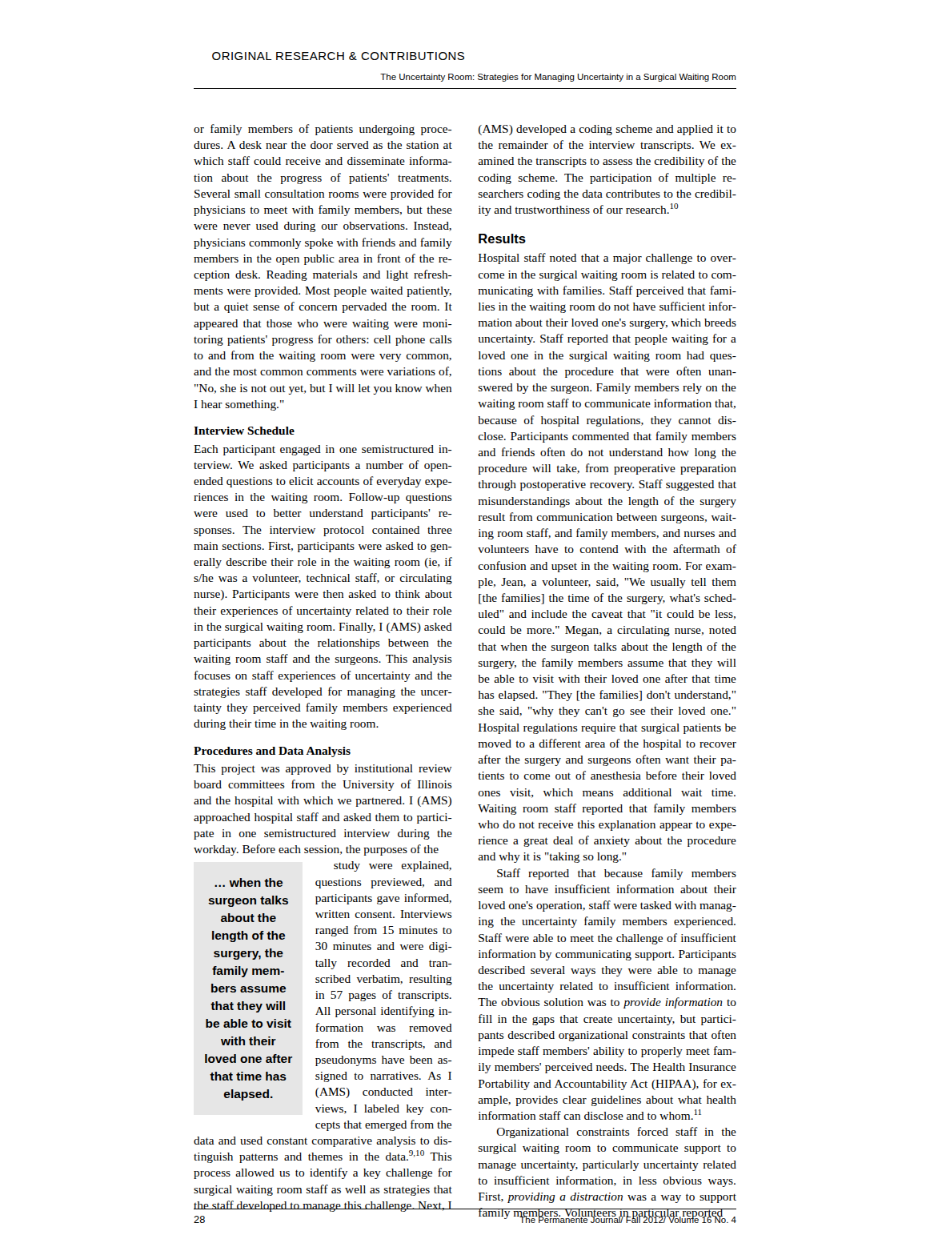ORIGINAL RESEARCH & CONTRIBUTIONS
The Uncertainty Room: Strategies for Managing Uncertainty in a Surgical Waiting Room
or family members of patients undergoing procedures. A desk near the door served as the station at which staff could receive and disseminate information about the progress of patients' treatments. Several small consultation rooms were provided for physicians to meet with family members, but these were never used during our observations. Instead, physicians commonly spoke with friends and family members in the open public area in front of the reception desk. Reading materials and light refreshments were provided. Most people waited patiently, but a quiet sense of concern pervaded the room. It appeared that those who were waiting were monitoring patients' progress for others: cell phone calls to and from the waiting room were very common, and the most common comments were variations of, "No, she is not out yet, but I will let you know when I hear something."
Interview Schedule
Each participant engaged in one semistructured interview. We asked participants a number of open-ended questions to elicit accounts of everyday experiences in the waiting room. Follow-up questions were used to better understand participants' responses. The interview protocol contained three main sections. First, participants were asked to generally describe their role in the waiting room (ie, if s/he was a volunteer, technical staff, or circulating nurse). Participants were then asked to think about their experiences of uncertainty related to their role in the surgical waiting room. Finally, I (AMS) asked participants about the relationships between the waiting room staff and the surgeons. This analysis focuses on staff experiences of uncertainty and the strategies staff developed for managing the uncertainty they perceived family members experienced during their time in the waiting room.
Procedures and Data Analysis
This project was approved by institutional review board committees from the University of Illinois and the hospital with which we partnered. I (AMS) approached hospital staff and asked them to participate in one semistructured interview during the workday. Before each session, the purposes of the
… when the surgeon talks about the length of the surgery, the family members assume that they will be able to visit with their loved one after that time has elapsed.
study were explained, questions previewed, and participants gave informed, written consent. Interviews ranged from 15 minutes to 30 minutes and were digitally recorded and transcribed verbatim, resulting in 57 pages of transcripts. All personal identifying information was removed from the transcripts, and pseudonyms have been assigned to narratives. As I (AMS) conducted interviews, I labeled key concepts that emerged from the data and used constant comparative analysis to distinguish patterns and themes in the data.9,10 This process allowed us to identify a key challenge for surgical waiting room staff as well as strategies that the staff developed to manage this challenge. Next, I (AMS) developed a coding scheme and applied it to the remainder of the interview transcripts. We examined the transcripts to assess the credibility of the coding scheme. The participation of multiple researchers coding the data contributes to the credibility and trustworthiness of our research.10
Results
Hospital staff noted that a major challenge to overcome in the surgical waiting room is related to communicating with families. Staff perceived that families in the waiting room do not have sufficient information about their loved one's surgery, which breeds uncertainty. Staff reported that people waiting for a loved one in the surgical waiting room had questions about the procedure that were often unanswered by the surgeon. Family members rely on the waiting room staff to communicate information that, because of hospital regulations, they cannot disclose. Participants commented that family members and friends often do not understand how long the procedure will take, from preoperative preparation through postoperative recovery. Staff suggested that misunderstandings about the length of the surgery result from communication between surgeons, waiting room staff, and family members, and nurses and volunteers have to contend with the aftermath of confusion and upset in the waiting room. For example, Jean, a volunteer, said, "We usually tell them [the families] the time of the surgery, what's scheduled" and include the caveat that "it could be less, could be more." Megan, a circulating nurse, noted that when the surgeon talks about the length of the surgery, the family members assume that they will be able to visit with their loved one after that time has elapsed. "They [the families] don't understand," she said, "why they can't go see their loved one." Hospital regulations require that surgical patients be moved to a different area of the hospital to recover after the surgery and surgeons often want their patients to come out of anesthesia before their loved ones visit, which means additional wait time. Waiting room staff reported that family members who do not receive this explanation appear to experience a great deal of anxiety about the procedure and why it is "taking so long."
Staff reported that because family members seem to have insufficient information about their loved one's operation, staff were tasked with managing the uncertainty family members experienced. Staff were able to meet the challenge of insufficient information by communicating support. Participants described several ways they were able to manage the uncertainty related to insufficient information. The obvious solution was to provide information to fill in the gaps that create uncertainty, but participants described organizational constraints that often impede staff members' ability to properly meet family members' perceived needs. The Health Insurance Portability and Accountability Act (HIPAA), for example, provides clear guidelines about what health information staff can disclose and to whom.11
Organizational constraints forced staff in the surgical waiting room to communicate support to manage uncertainty, particularly uncertainty related to insufficient information, in less obvious ways. First, providing a distraction was a way to support family members. Volunteers in particular reported
28 The Permanente Journal/ Fall 2012/ Volume 16 No. 4